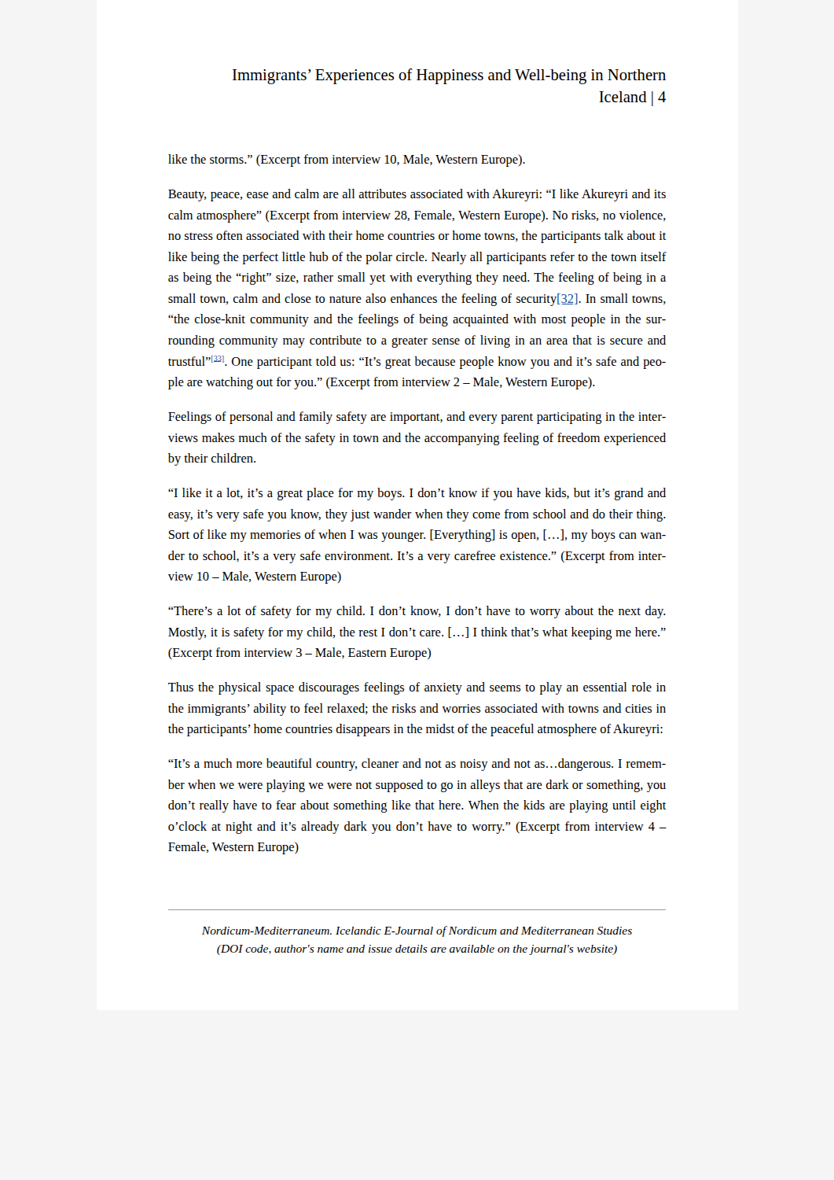Immigrants’ Experiences of Happiness and Well-being in Northern
Iceland | 4
like the storms.” (Excerpt from interview 10, Male, Western Europe).
Beauty, peace, ease and calm are all attributes associated with Akureyri: “I like Akureyri and its calm atmosphere” (Excerpt from interview 28, Female, Western Europe). No risks, no violence, no stress often associated with their home countries or home towns, the participants talk about it like being the perfect little hub of the polar circle. Nearly all participants refer to the town itself as being the “right” size, rather small yet with everything they need. The feeling of being in a small town, calm and close to nature also enhances the feeling of security[32]. In small towns, “the close-knit community and the feelings of being acquainted with most people in the surrounding community may contribute to a greater sense of living in an area that is secure and trustful”[33]. One participant told us: “It’s great because people know you and it’s safe and people are watching out for you.” (Excerpt from interview 2 – Male, Western Europe).
Feelings of personal and family safety are important, and every parent participating in the interviews makes much of the safety in town and the accompanying feeling of freedom experienced by their children.
“I like it a lot, it’s a great place for my boys. I don’t know if you have kids, but it’s grand and easy, it’s very safe you know, they just wander when they come from school and do their thing. Sort of like my memories of when I was younger. [Everything] is open, […], my boys can wander to school, it’s a very safe environment. It’s a very carefree existence.” (Excerpt from interview 10 – Male, Western Europe)
“There’s a lot of safety for my child. I don’t know, I don’t have to worry about the next day. Mostly, it is safety for my child, the rest I don’t care. […] I think that’s what keeping me here.” (Excerpt from interview 3 – Male, Eastern Europe)
Thus the physical space discourages feelings of anxiety and seems to play an essential role in the immigrants’ ability to feel relaxed; the risks and worries associated with towns and cities in the participants’ home countries disappears in the midst of the peaceful atmosphere of Akureyri:
“It’s a much more beautiful country, cleaner and not as noisy and not as…dangerous. I remember when we were playing we were not supposed to go in alleys that are dark or something, you don’t really have to fear about something like that here. When the kids are playing until eight o’clock at night and it’s already dark you don’t have to worry.” (Excerpt from interview 4 – Female, Western Europe)
Nordicum-Mediterraneum. Icelandic E-Journal of Nordicum and Mediterranean Studies (DOI code, author's name and issue details are available on the journal's website)